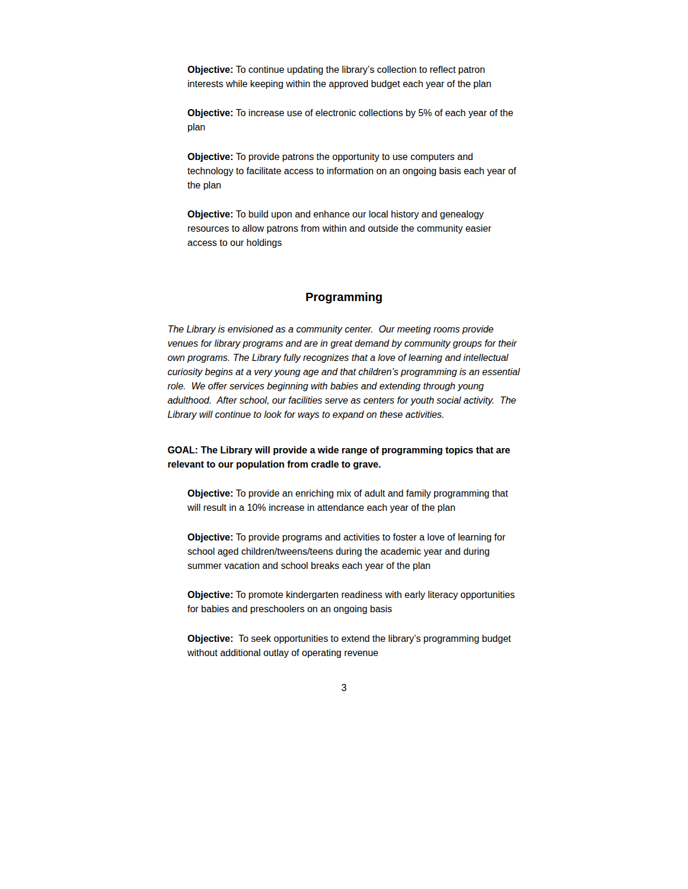Objective: To continue updating the library’s collection to reflect patron interests while keeping within the approved budget each year of the plan
Objective: To increase use of electronic collections by 5% of each year of the plan
Objective: To provide patrons the opportunity to use computers and technology to facilitate access to information on an ongoing basis each year of the plan
Objective: To build upon and enhance our local history and genealogy resources to allow patrons from within and outside the community easier access to our holdings
Programming
The Library is envisioned as a community center. Our meeting rooms provide venues for library programs and are in great demand by community groups for their own programs. The Library fully recognizes that a love of learning and intellectual curiosity begins at a very young age and that children’s programming is an essential role. We offer services beginning with babies and extending through young adulthood. After school, our facilities serve as centers for youth social activity. The Library will continue to look for ways to expand on these activities.
GOAL: The Library will provide a wide range of programming topics that are relevant to our population from cradle to grave.
Objective: To provide an enriching mix of adult and family programming that will result in a 10% increase in attendance each year of the plan
Objective: To provide programs and activities to foster a love of learning for school aged children/tweens/teens during the academic year and during summer vacation and school breaks each year of the plan
Objective: To promote kindergarten readiness with early literacy opportunities for babies and preschoolers on an ongoing basis
Objective: To seek opportunities to extend the library’s programming budget without additional outlay of operating revenue
3